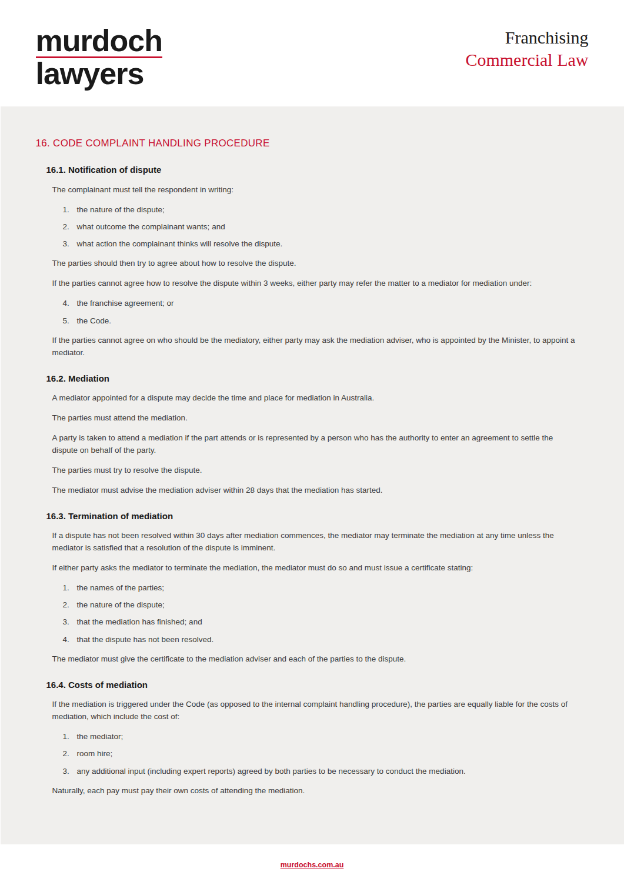murdoch lawyers
Franchising Commercial Law
16. CODE COMPLAINT HANDLING PROCEDURE
16.1. Notification of dispute
The complainant must tell the respondent in writing:
1. the nature of the dispute;
2. what outcome the complainant wants; and
3. what action the complainant thinks will resolve the dispute.
The parties should then try to agree about how to resolve the dispute.
If the parties cannot agree how to resolve the dispute within 3 weeks, either party may refer the matter to a mediator for mediation under:
4. the franchise agreement; or
5. the Code.
If the parties cannot agree on who should be the mediatory, either party may ask the mediation adviser, who is appointed by the Minister, to appoint a mediator.
16.2. Mediation
A mediator appointed for a dispute may decide the time and place for mediation in Australia.
The parties must attend the mediation.
A party is taken to attend a mediation if the part attends or is represented by a person who has the authority to enter an agreement to settle the dispute on behalf of the party.
The parties must try to resolve the dispute.
The mediator must advise the mediation adviser within 28 days that the mediation has started.
16.3. Termination of mediation
If a dispute has not been resolved within 30 days after mediation commences, the mediator may terminate the mediation at any time unless the mediator is satisfied that a resolution of the dispute is imminent.
If either party asks the mediator to terminate the mediation, the mediator must do so and must issue a certificate stating:
1. the names of the parties;
2. the nature of the dispute;
3. that the mediation has finished; and
4. that the dispute has not been resolved.
The mediator must give the certificate to the mediation adviser and each of the parties to the dispute.
16.4. Costs of mediation
If the mediation is triggered under the Code (as opposed to the internal complaint handling procedure), the parties are equally liable for the costs of mediation, which include the cost of:
1. the mediator;
2. room hire;
3. any additional input (including expert reports) agreed by both parties to be necessary to conduct the mediation.
Naturally, each pay must pay their own costs of attending the mediation.
murdochs.com.au